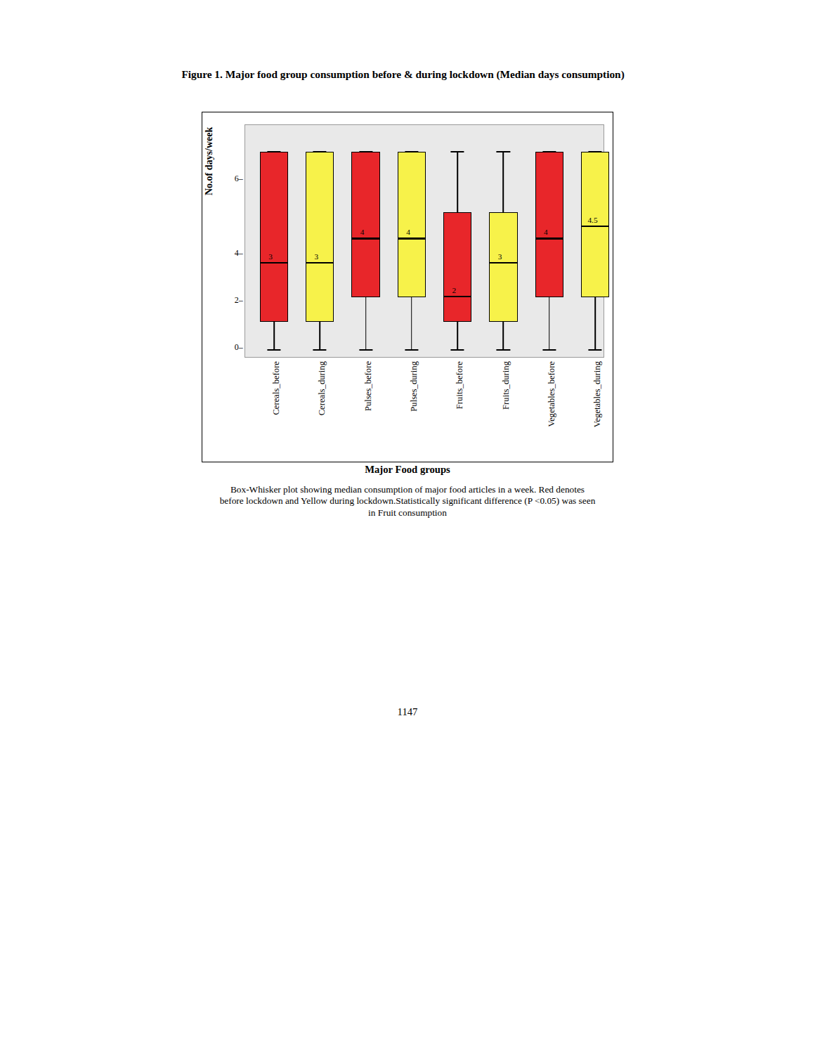Figure 1. Major food group consumption before & during lockdown (Median days consumption)
No.of days/week
6– 4– 2– 0–
3
3
4
4
2
3
4
4.5
Cereals_before
Cereals_during
Pulses_before
Pulses_during
Fruits_before
Fruits_during
Vegetables_before
Vegetables_during
Major Food groups
Box-Whisker plot showing median consumption of major food articles in a week. Red denotes before lockdown and Yellow during lockdown.Statistically significant difference (P <0.05) was seen in Fruit consumption
1147